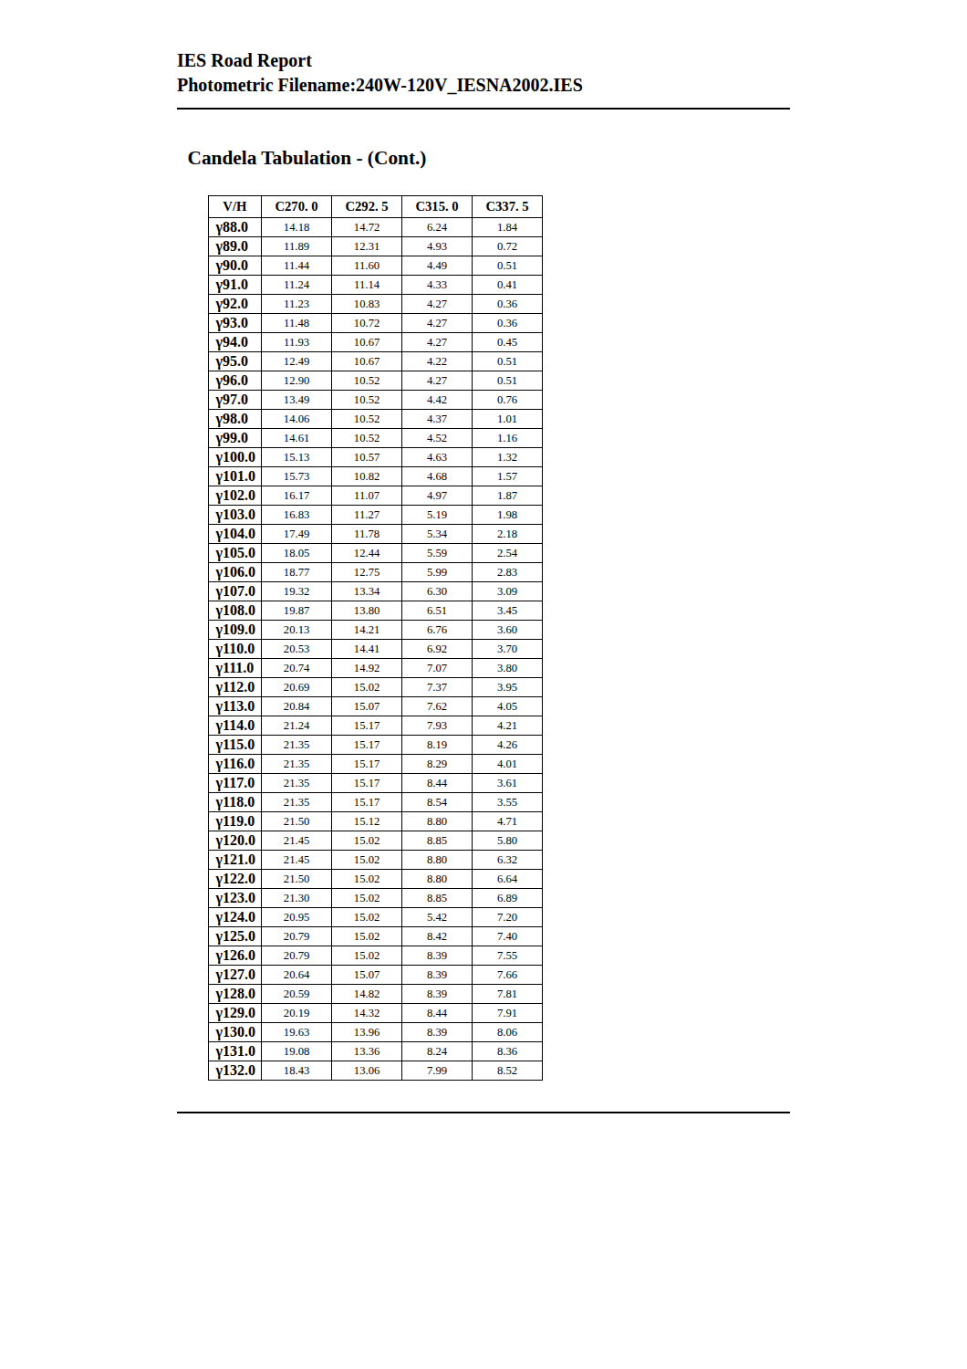IES Road Report Photometric Filename:240W-120V_IESNA2002.IES
Candela Tabulation - (Cont.)
| V/H | C270. 0 | C292. 5 | C315. 0 | C337. 5 |
| --- | --- | --- | --- | --- |
| γ88.0 | 14.18 | 14.72 | 6.24 | 1.84 |
| γ89.0 | 11.89 | 12.31 | 4.93 | 0.72 |
| γ90.0 | 11.44 | 11.60 | 4.49 | 0.51 |
| γ91.0 | 11.24 | 11.14 | 4.33 | 0.41 |
| γ92.0 | 11.23 | 10.83 | 4.27 | 0.36 |
| γ93.0 | 11.48 | 10.72 | 4.27 | 0.36 |
| γ94.0 | 11.93 | 10.67 | 4.27 | 0.45 |
| γ95.0 | 12.49 | 10.67 | 4.22 | 0.51 |
| γ96.0 | 12.90 | 10.52 | 4.27 | 0.51 |
| γ97.0 | 13.49 | 10.52 | 4.42 | 0.76 |
| γ98.0 | 14.06 | 10.52 | 4.37 | 1.01 |
| γ99.0 | 14.61 | 10.52 | 4.52 | 1.16 |
| γ100.0 | 15.13 | 10.57 | 4.63 | 1.32 |
| γ101.0 | 15.73 | 10.82 | 4.68 | 1.57 |
| γ102.0 | 16.17 | 11.07 | 4.97 | 1.87 |
| γ103.0 | 16.83 | 11.27 | 5.19 | 1.98 |
| γ104.0 | 17.49 | 11.78 | 5.34 | 2.18 |
| γ105.0 | 18.05 | 12.44 | 5.59 | 2.54 |
| γ106.0 | 18.77 | 12.75 | 5.99 | 2.83 |
| γ107.0 | 19.32 | 13.34 | 6.30 | 3.09 |
| γ108.0 | 19.87 | 13.80 | 6.51 | 3.45 |
| γ109.0 | 20.13 | 14.21 | 6.76 | 3.60 |
| γ110.0 | 20.53 | 14.41 | 6.92 | 3.70 |
| γ111.0 | 20.74 | 14.92 | 7.07 | 3.80 |
| γ112.0 | 20.69 | 15.02 | 7.37 | 3.95 |
| γ113.0 | 20.84 | 15.07 | 7.62 | 4.05 |
| γ114.0 | 21.24 | 15.17 | 7.93 | 4.21 |
| γ115.0 | 21.35 | 15.17 | 8.19 | 4.26 |
| γ116.0 | 21.35 | 15.17 | 8.29 | 4.01 |
| γ117.0 | 21.35 | 15.17 | 8.44 | 3.61 |
| γ118.0 | 21.35 | 15.17 | 8.54 | 3.55 |
| γ119.0 | 21.50 | 15.12 | 8.80 | 4.71 |
| γ120.0 | 21.45 | 15.02 | 8.85 | 5.80 |
| γ121.0 | 21.45 | 15.02 | 8.80 | 6.32 |
| γ122.0 | 21.50 | 15.02 | 8.80 | 6.64 |
| γ123.0 | 21.30 | 15.02 | 8.85 | 6.89 |
| γ124.0 | 20.95 | 15.02 | 5.42 | 7.20 |
| γ125.0 | 20.79 | 15.02 | 8.42 | 7.40 |
| γ126.0 | 20.79 | 15.02 | 8.39 | 7.55 |
| γ127.0 | 20.64 | 15.07 | 8.39 | 7.66 |
| γ128.0 | 20.59 | 14.82 | 8.39 | 7.81 |
| γ129.0 | 20.19 | 14.32 | 8.44 | 7.91 |
| γ130.0 | 19.63 | 13.96 | 8.39 | 8.06 |
| γ131.0 | 19.08 | 13.36 | 8.24 | 8.36 |
| γ132.0 | 18.43 | 13.06 | 7.99 | 8.52 |